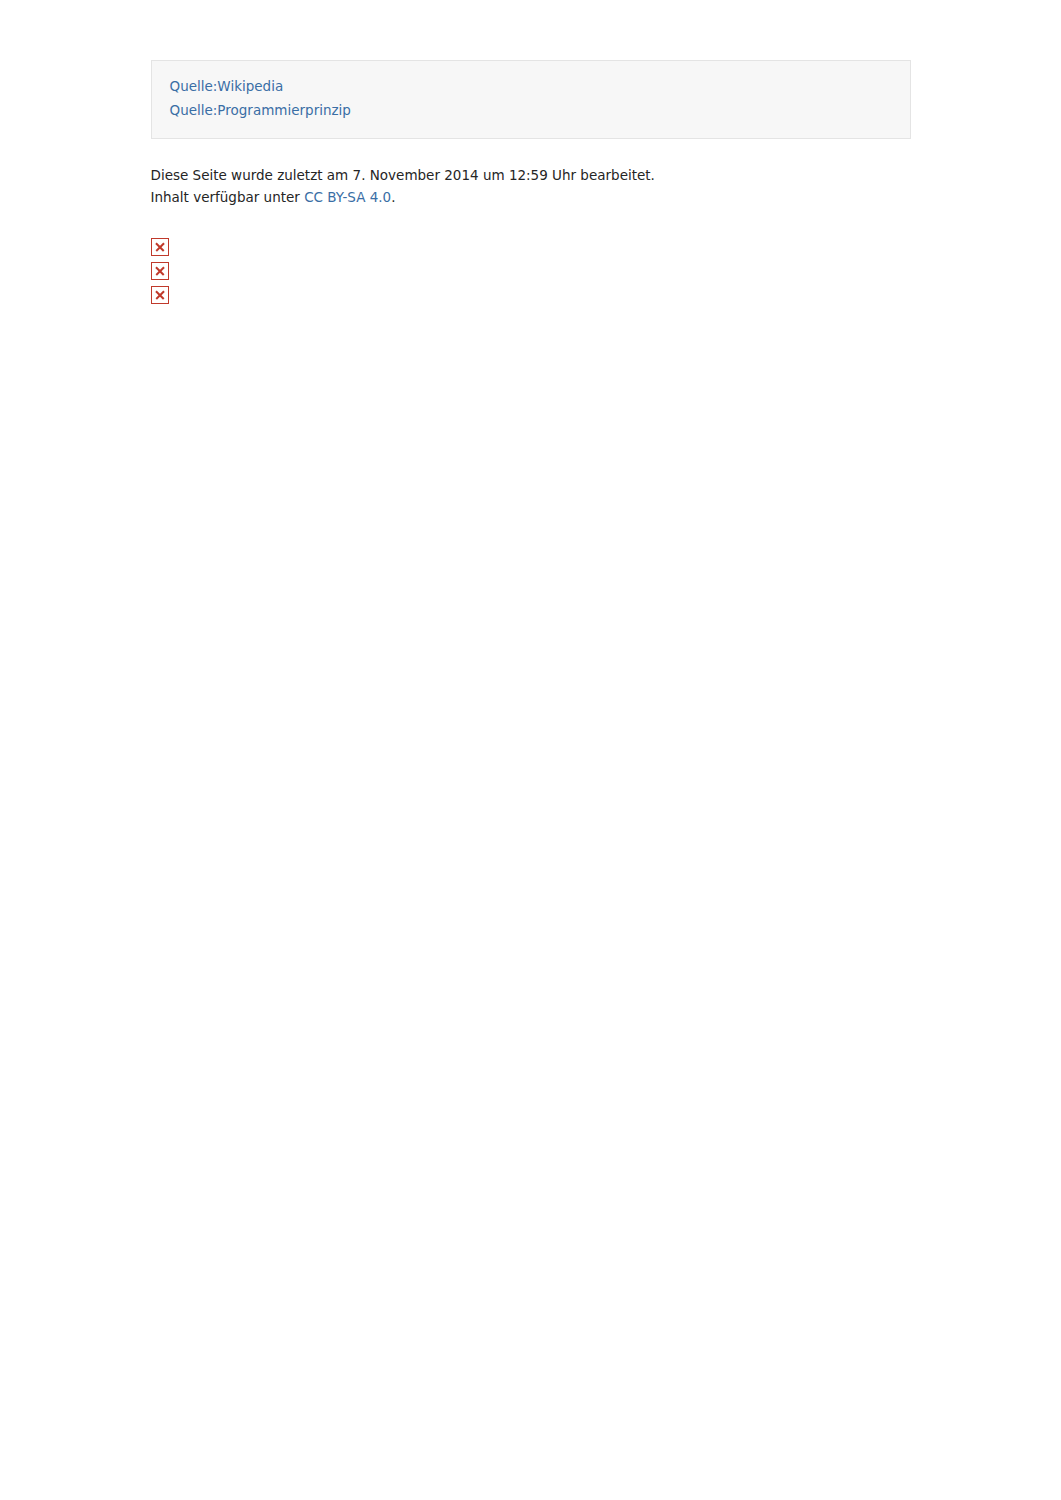Quelle:Wikipedia Quelle:Programmierprinzip
Diese Seite wurde zuletzt am 7. November 2014 um 12:59 Uhr bearbeitet.
Inhalt verfügbar unter CC BY-SA 4.0.